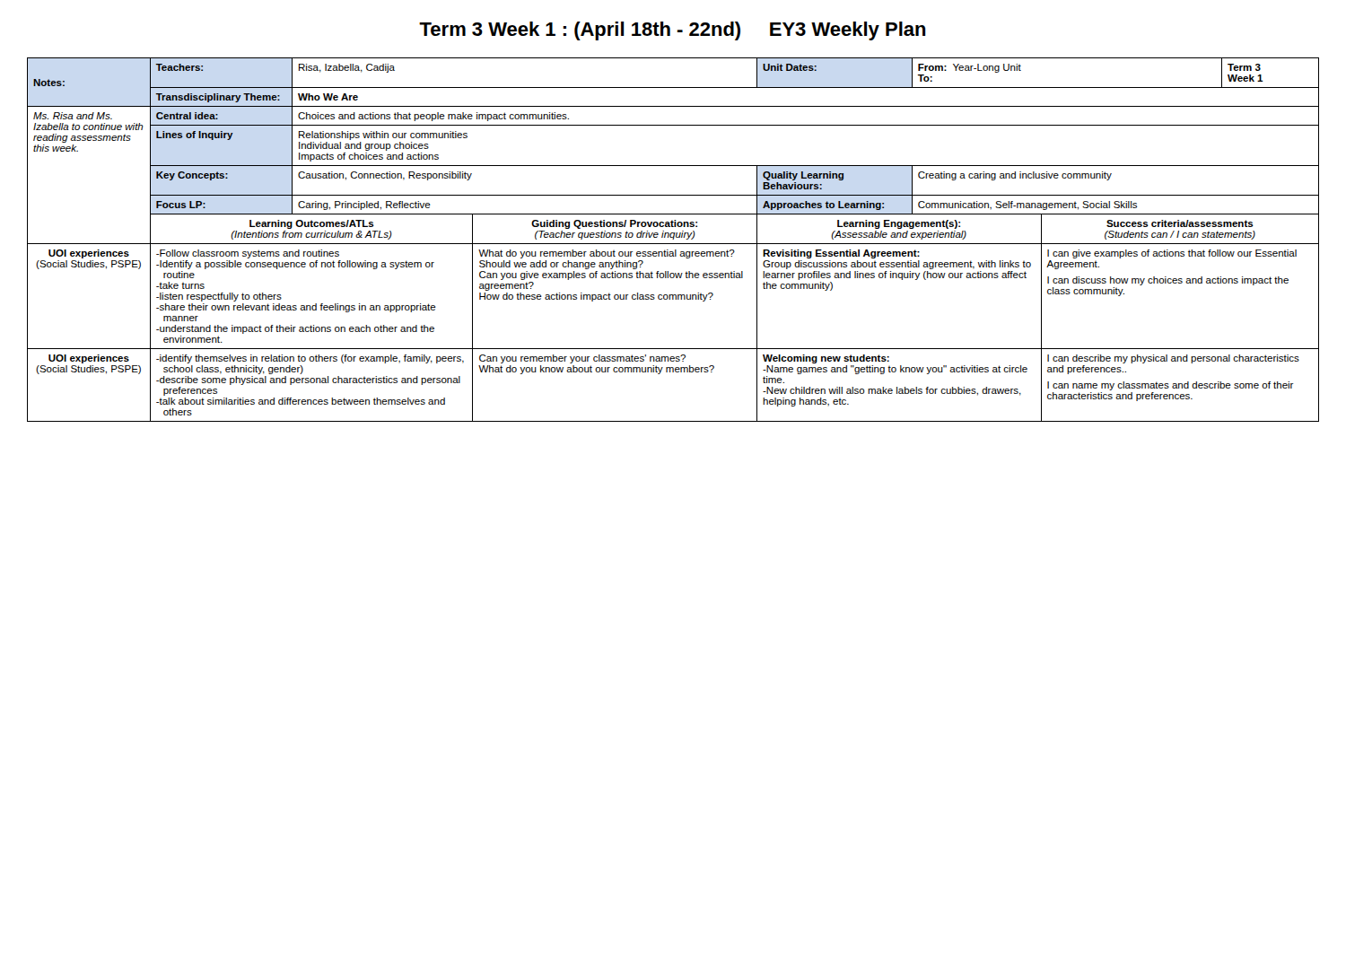Term 3 Week 1 : (April 18th - 22nd) EY3 Weekly Plan
| Notes: | Teachers: | Risa, Izabella, Cadija | Unit Dates: | From: Year-Long Unit To: | Term 3 Week 1 |
| Transdisciplinary Theme: | Who We Are |
| Ms. Risa and Ms. Izabella to continue with reading assessments this week. | Central idea: | Choices and actions that people make impact communities. |
| Lines of Inquiry | Relationships within our communities Individual and group choices Impacts of choices and actions |
| Key Concepts: | Causation, Connection, Responsibility | Quality Learning Behaviours: | Creating a caring and inclusive community |
| Focus LP: | Caring, Principled, Reflective | Approaches to Learning: | Communication, Self-management, Social Skills |
| Learning Outcomes/ATLs (Intentions from curriculum & ATLs) | Guiding Questions/ Provocations: (Teacher questions to drive inquiry) | Learning Engagement(s): (Assessable and experiential) | Success criteria/assessments (Students can / I can statements) |
| UOI experiences (Social Studies, PSPE) | -Follow classroom systems and routines -Identify a possible consequence of not following a system or routine -take turns -listen respectfully to others -share their own relevant ideas and feelings in an appropriate manner -understand the impact of their actions on each other and the environment. | What do you remember about our essential agreement? Should we add or change anything? Can you give examples of actions that follow the essential agreement? How do these actions impact our class community? | Revisiting Essential Agreement: Group discussions about essential agreement, with links to learner profiles and lines of inquiry (how our actions affect the community) | I can give examples of actions that follow our Essential Agreement. I can discuss how my choices and actions impact the class community. |
| UOI experiences (Social Studies, PSPE) | -identify themselves in relation to others (for example, family, peers, school class, ethnicity, gender) -describe some physical and personal characteristics and personal preferences -talk about similarities and differences between themselves and others | Can you remember your classmates' names? What do you know about our community members? | Welcoming new students: -Name games and "getting to know you" activities at circle time. -New children will also make labels for cubbies, drawers, helping hands, etc. | I can describe my physical and personal characteristics and preferences.. I can name my classmates and describe some of their characteristics and preferences. |